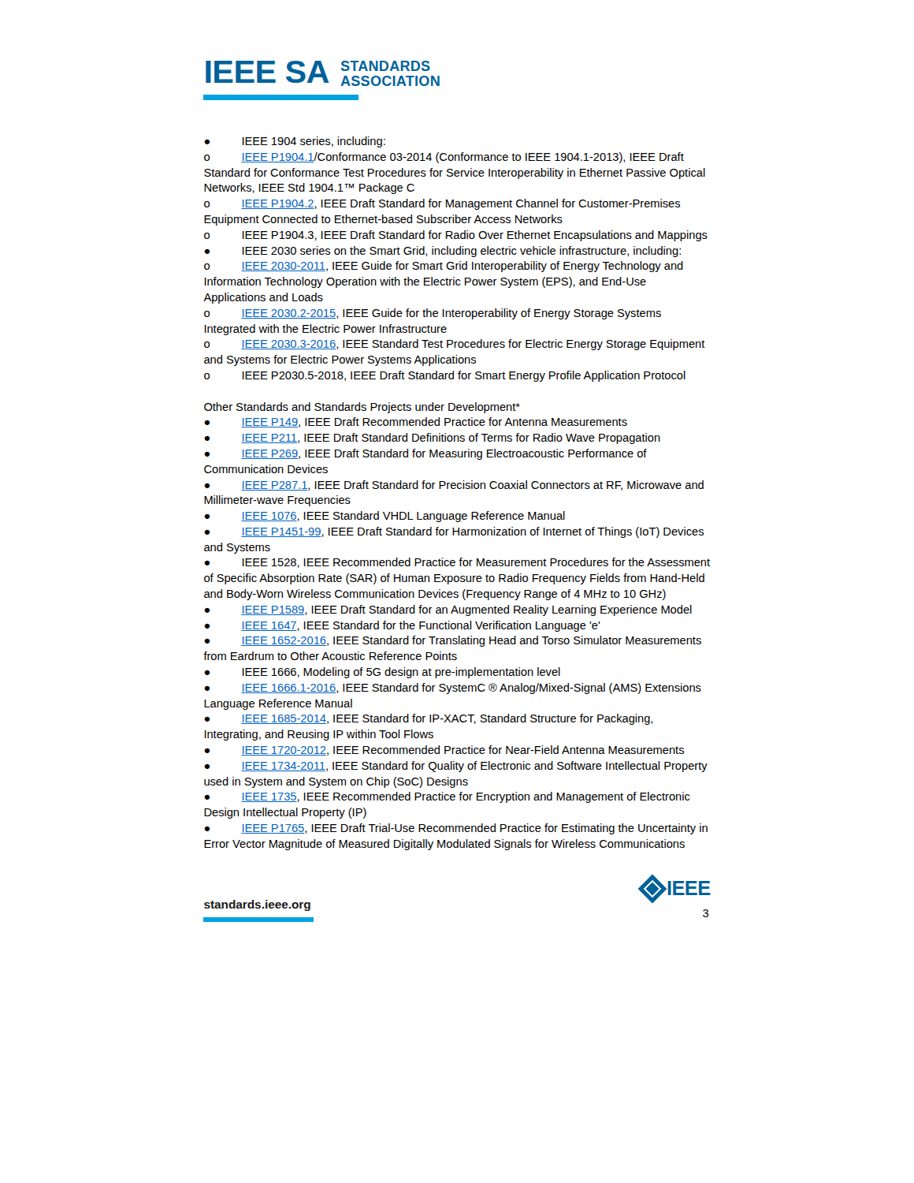IEEE SA
STANDARDS
ASSOCIATION
●IEEE 1904 series, including:
oIEEE P1904.1/Conformance 03-2014 (Conformance to IEEE 1904.1-2013), IEEE Draft Standard for Conformance Test Procedures for Service Interoperability in Ethernet Passive Optical Networks, IEEE Std 1904.1™ Package C
oIEEE P1904.2, IEEE Draft Standard for Management Channel for Customer-Premises Equipment Connected to Ethernet-based Subscriber Access Networks
o IEEE P1904.3, IEEE Draft Standard for Radio Over Ethernet Encapsulations and Mappings
●IEEE 2030 series on the Smart Grid, including electric vehicle infrastructure, including:
oIEEE 2030-2011, IEEE Guide for Smart Grid Interoperability of Energy Technology and Information Technology Operation with the Electric Power System (EPS), and End-Use Applications and Loads
oIEEE 2030.2-2015, IEEE Guide for the Interoperability of Energy Storage Systems Integrated with the Electric Power Infrastructure
oIEEE 2030.3-2016, IEEE Standard Test Procedures for Electric Energy Storage Equipment and Systems for Electric Power Systems Applications
o IEEE P2030.5-2018, IEEE Draft Standard for Smart Energy Profile Application Protocol
Other Standards and Standards Projects under Development*
●IEEE P149, IEEE Draft Recommended Practice for Antenna Measurements
●IEEE P211, IEEE Draft Standard Definitions of Terms for Radio Wave Propagation
●IEEE P269, IEEE Draft Standard for Measuring Electroacoustic Performance of Communication Devices
●IEEE P287.1, IEEE Draft Standard for Precision Coaxial Connectors at RF, Microwave and Millimeter-wave Frequencies
●IEEE 1076, IEEE Standard VHDL Language Reference Manual
●IEEE P1451-99, IEEE Draft Standard for Harmonization of Internet of Things (IoT) Devices and Systems
●IEEE 1528, IEEE Recommended Practice for Measurement Procedures for the Assessment of Specific Absorption Rate (SAR) of Human Exposure to Radio Frequency Fields from Hand-Held and Body-Worn Wireless Communication Devices (Frequency Range of 4 MHz to 10 GHz)
●IEEE P1589, IEEE Draft Standard for an Augmented Reality Learning Experience Model
●IEEE 1647, IEEE Standard for the Functional Verification Language 'e'
●IEEE 1652-2016, IEEE Standard for Translating Head and Torso Simulator Measurements from Eardrum to Other Acoustic Reference Points
●IEEE 1666, Modeling of 5G design at pre-implementation level
●IEEE 1666.1-2016, IEEE Standard for SystemC ® Analog/Mixed-Signal (AMS) Extensions Language Reference Manual
●IEEE 1685-2014, IEEE Standard for IP-XACT, Standard Structure for Packaging, Integrating, and Reusing IP within Tool Flows
●IEEE 1720-2012, IEEE Recommended Practice for Near-Field Antenna Measurements
●IEEE 1734-2011, IEEE Standard for Quality of Electronic and Software Intellectual Property used in System and System on Chip (SoC) Designs
●IEEE 1735, IEEE Recommended Practice for Encryption and Management of Electronic Design Intellectual Property (IP)
●IEEE P1765, IEEE Draft Trial-Use Recommended Practice for Estimating the Uncertainty in Error Vector Magnitude of Measured Digitally Modulated Signals for Wireless Communications
standards.ieee.org
IEEE
3